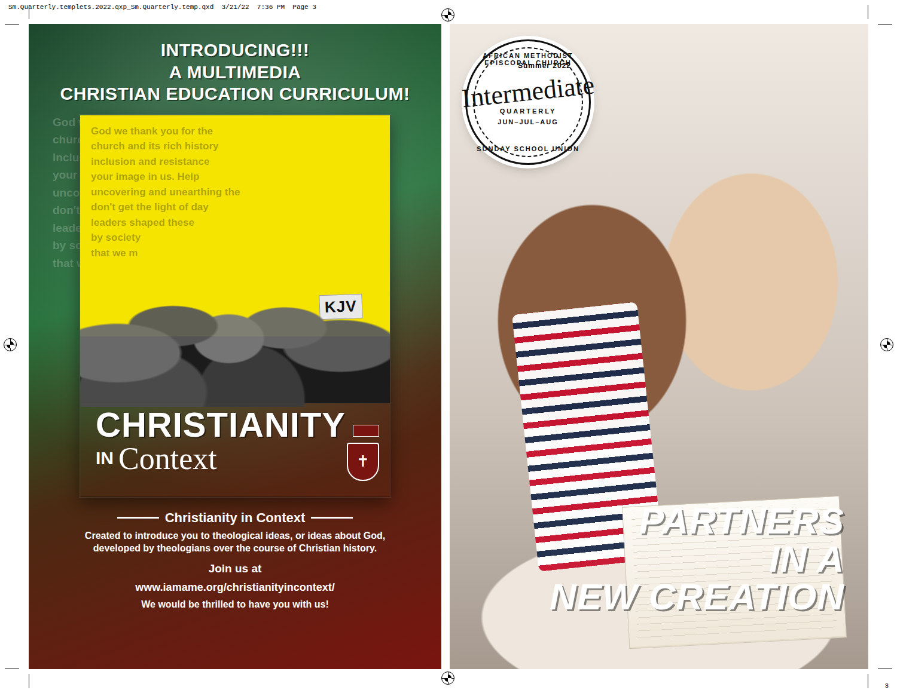Sm.Quarterly.templets.2022.qxp_Sm.Quarterly.temp.qxd 3/21/22 7:36 PM Page 3
INTRODUCING!!! A MULTIMEDIA CHRISTIAN EDUCATION CURRICULUM!
God we thank you for the
church and its rich history
inclusion and resistance
your image in us. Help
uncovering and unearthing the
don't get the light of day
leaders shaped these
by society
that we m
God we thank you for the
church and its rich history
inclusion and resistance
your image in us. Help
uncovering and unearthing the
don't get the light of day
leaders shaped these
by society
that we m
KJV
CHRISTIANITY IN Context
Christianity in Context
Created to introduce you to theological ideas, or ideas about God,
developed by theologians over the course of Christian history.
Join us at
www.iamame.org/christianityincontext/
We would be thrilled to have you with us!
African Methodist Episcopal Church
Summer 2022
Intermediate QUARTERLY JUN–JUL–AUG
Sunday School Union
PARTNERS IN A NEW CREATION
3